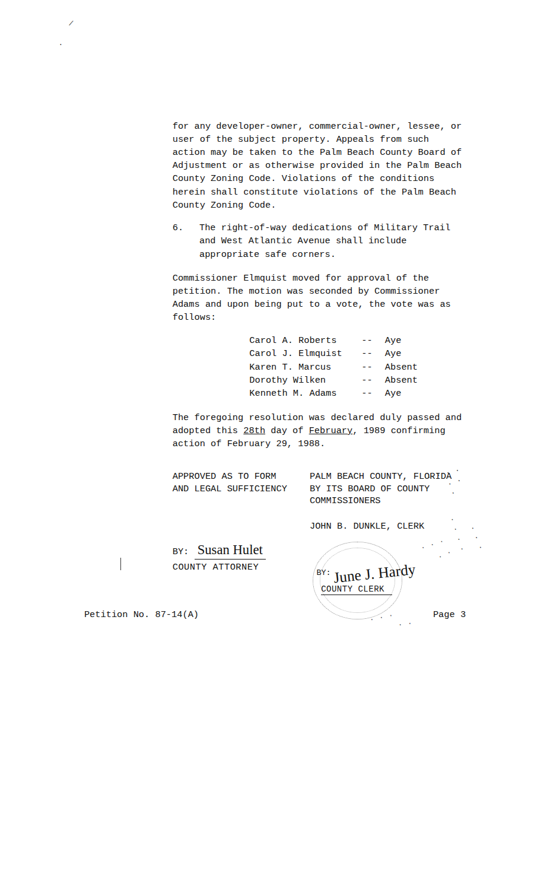/ .
for any developer-owner, commercial-owner, lessee, or user of the subject property. Appeals from such action may be taken to the Palm Beach County Board of Adjustment or as otherwise provided in the Palm Beach County Zoning Code. Violations of the conditions herein shall constitute violations of the Palm Beach County Zoning Code.
6.
The right-of-way dedications of Military Trail and West Atlantic Avenue shall include appropriate safe corners.
Commissioner Elmquist moved for approval of the petition. The motion was seconded by Commissioner Adams and upon being put to a vote, the vote was as follows:
| Carol A. Roberts | -- | Aye |
| Carol J. Elmquist | -- | Aye |
| Karen T. Marcus | -- | Absent |
| Dorothy Wilken | -- | Absent |
| Kenneth M. Adams | -- | Aye |
The foregoing resolution was declared duly passed and adopted this 28th day of February, 1989 confirming action of February 29, 1988.
APPROVED AS TO FORM
AND LEGAL SUFFICIENCY
BY: Susan Hulet
COUNTY ATTORNEY
PALM BEACH COUNTY, FLORIDA
BY ITS BOARD OF COUNTY
COMMISSIONERS · · · · · · ·
JOHN B. DUNKLE, CLERK · · · · · · ·
BY:
June J. Hardy
COUNTY CLERK
· · · · · · · · · ·
Petition No. 87-14(A)
Page 3